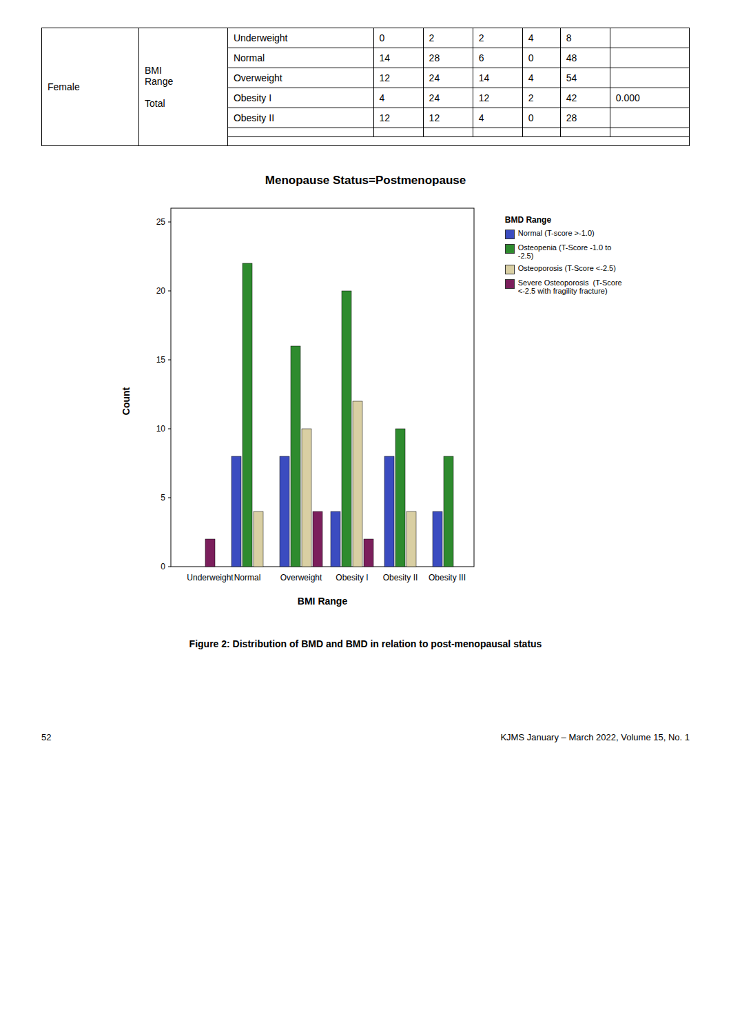| Female | BMI Range Total | Underweight | 0 | 2 | 2 | 4 | 8 | |
| Normal | 14 | 28 | 6 | 0 | 48 | |
| Overweight | 12 | 24 | 14 | 4 | 54 | |
| Obesity I | 4 | 24 | 12 | 2 | 42 | 0.000 |
| Obesity II | 12 | 12 | 4 | 0 | 28 | |
Menopause Status=Postmenopause
Count 0 5 10 15 20 25 Underweight Normal Overweight Obesity I Obesity II Obesity III BMI Range
BMD Range
Normal (T-score >-1.0)
Osteopenia (T-Score -1.0 to -2.5)
Osteoporosis (T-Score <-2.5)
Severe Osteoporosis (T-Score <-2.5 with fragility fracture)
Figure 2: Distribution of BMD and BMD in relation to post-menopausal status
52
KJMS January – March 2022, Volume 15, No. 1